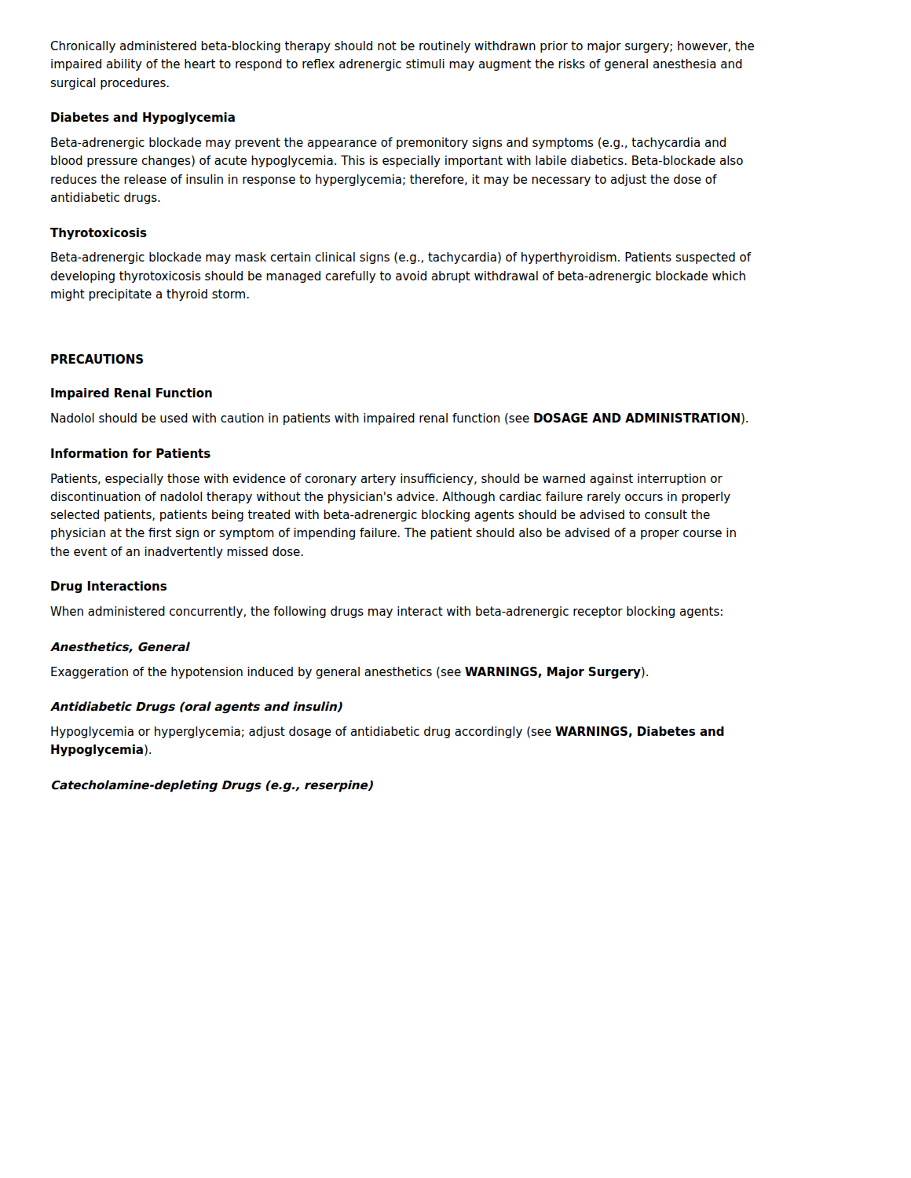Chronically administered beta-blocking therapy should not be routinely withdrawn prior to major surgery; however, the impaired ability of the heart to respond to reflex adrenergic stimuli may augment the risks of general anesthesia and surgical procedures.
Diabetes and Hypoglycemia
Beta-adrenergic blockade may prevent the appearance of premonitory signs and symptoms (e.g., tachycardia and blood pressure changes) of acute hypoglycemia. This is especially important with labile diabetics. Beta-blockade also reduces the release of insulin in response to hyperglycemia; therefore, it may be necessary to adjust the dose of antidiabetic drugs.
Thyrotoxicosis
Beta-adrenergic blockade may mask certain clinical signs (e.g., tachycardia) of hyperthyroidism. Patients suspected of developing thyrotoxicosis should be managed carefully to avoid abrupt withdrawal of beta-adrenergic blockade which might precipitate a thyroid storm.
PRECAUTIONS
Impaired Renal Function
Nadolol should be used with caution in patients with impaired renal function (see DOSAGE AND ADMINISTRATION).
Information for Patients
Patients, especially those with evidence of coronary artery insufficiency, should be warned against interruption or discontinuation of nadolol therapy without the physician's advice. Although cardiac failure rarely occurs in properly selected patients, patients being treated with beta-adrenergic blocking agents should be advised to consult the physician at the first sign or symptom of impending failure. The patient should also be advised of a proper course in the event of an inadvertently missed dose.
Drug Interactions
When administered concurrently, the following drugs may interact with beta-adrenergic receptor blocking agents:
Anesthetics, General
Exaggeration of the hypotension induced by general anesthetics (see WARNINGS, Major Surgery).
Antidiabetic Drugs (oral agents and insulin)
Hypoglycemia or hyperglycemia; adjust dosage of antidiabetic drug accordingly (see WARNINGS, Diabetes and Hypoglycemia).
Catecholamine-depleting Drugs (e.g., reserpine)